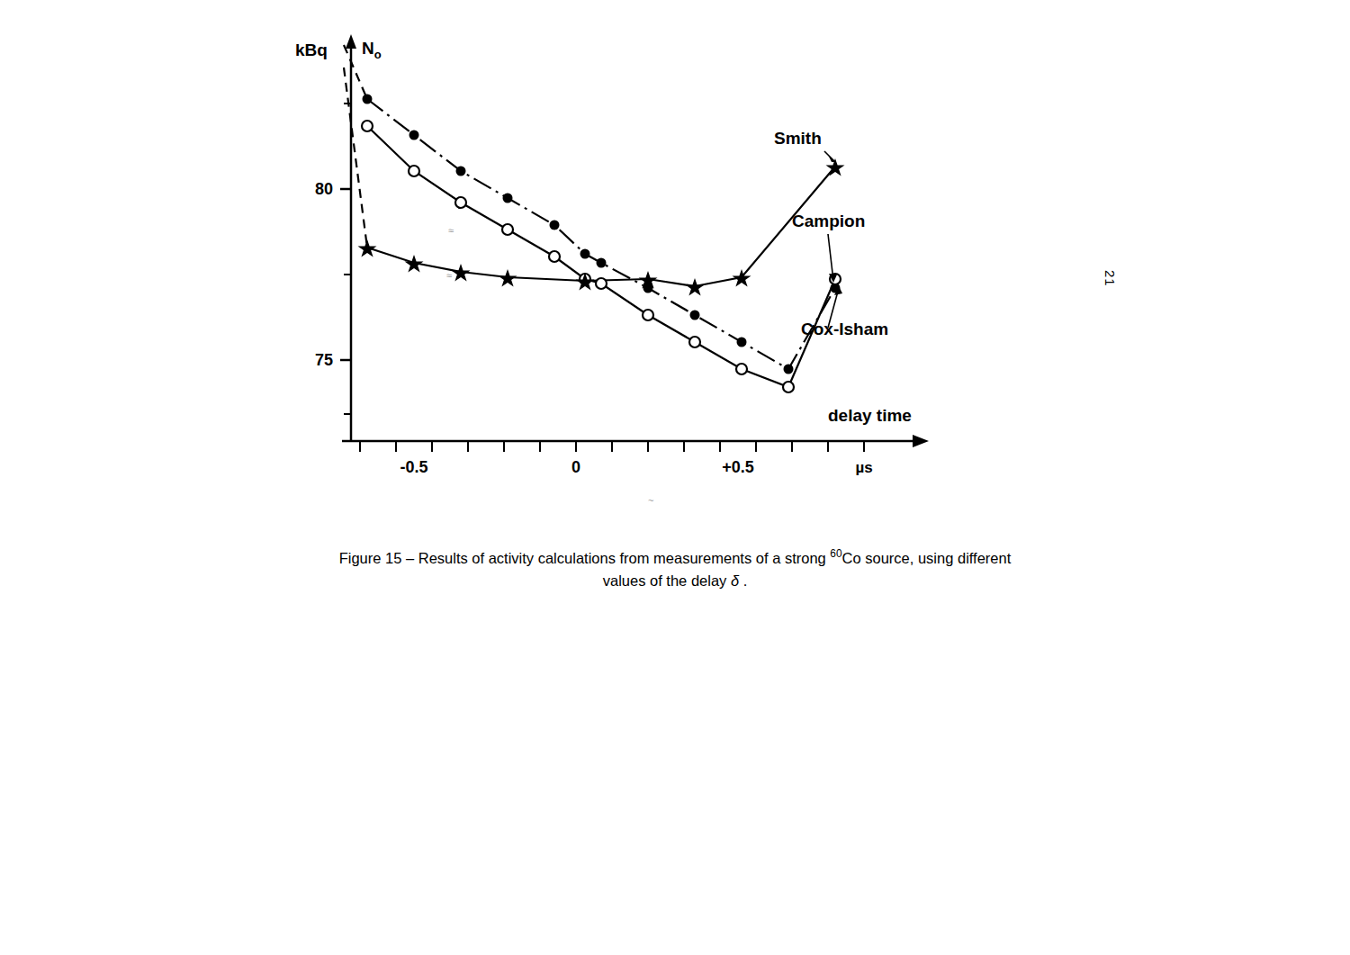21
80 75 kBq No -0.5 0 +0.5 µs delay time Smith Campion Cox-Isham ≈ ≈ ~
Figure 15 – Results of activity calculations from measurements of a strong 60 Co source, using different values of the delay δ .